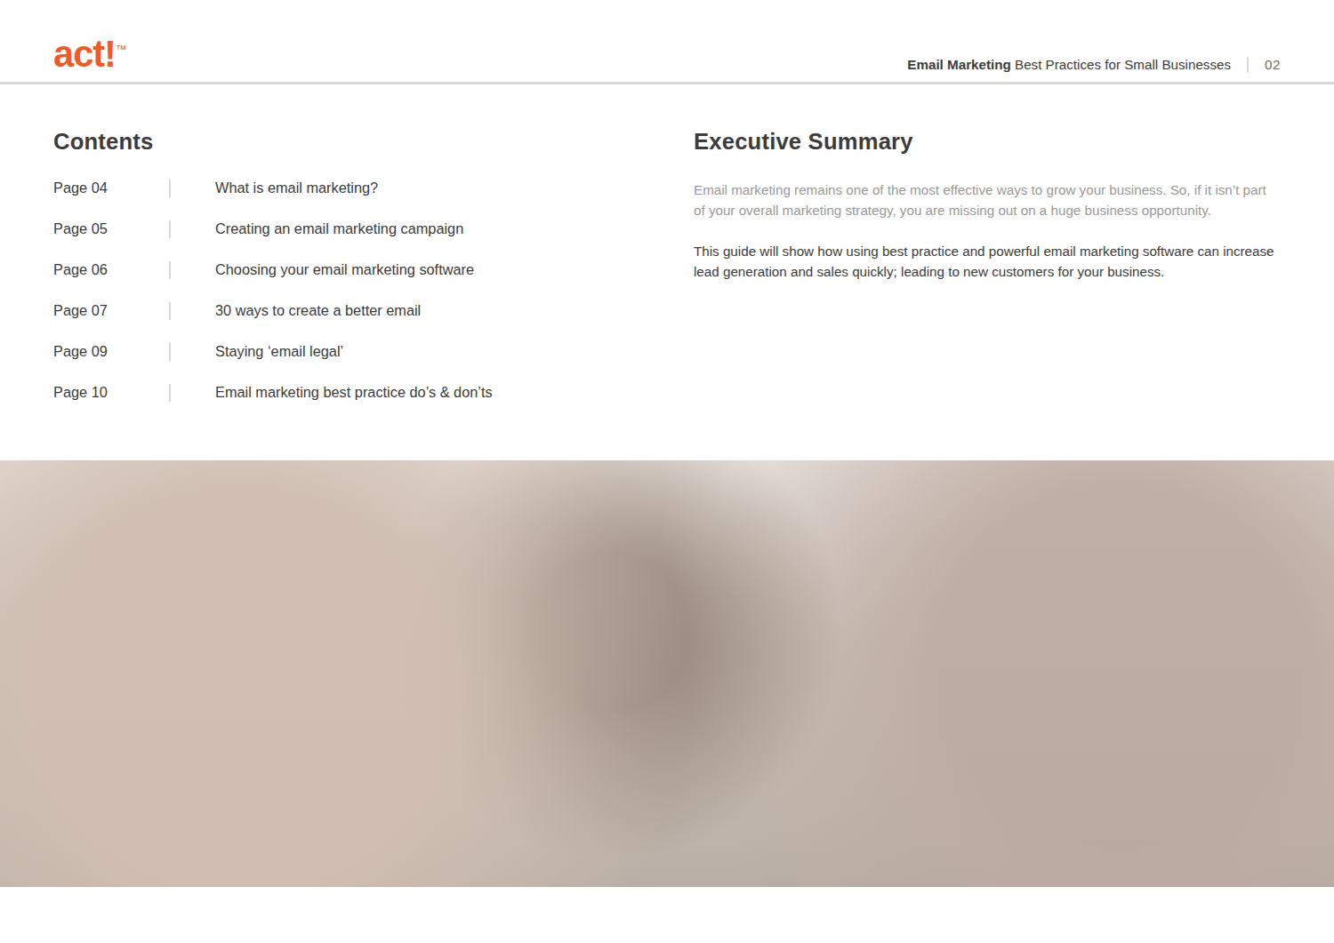act!™
Email Marketing Best Practices for Small Businesses 02
Contents
Page 04 What is email marketing?
Page 05 Creating an email marketing campaign
Page 06 Choosing your email marketing software
Page 07 30 ways to create a better email
Page 09 Staying ‘email legal’
Page 10 Email marketing best practice do’s & don’ts
Executive Summary
Email marketing remains one of the most effective ways to grow your business. So, if it isn’t part of your overall marketing strategy, you are missing out on a huge business opportunity.
This guide will show how using best practice and powerful email marketing software can increase lead generation and sales quickly; leading to new customers for your business.